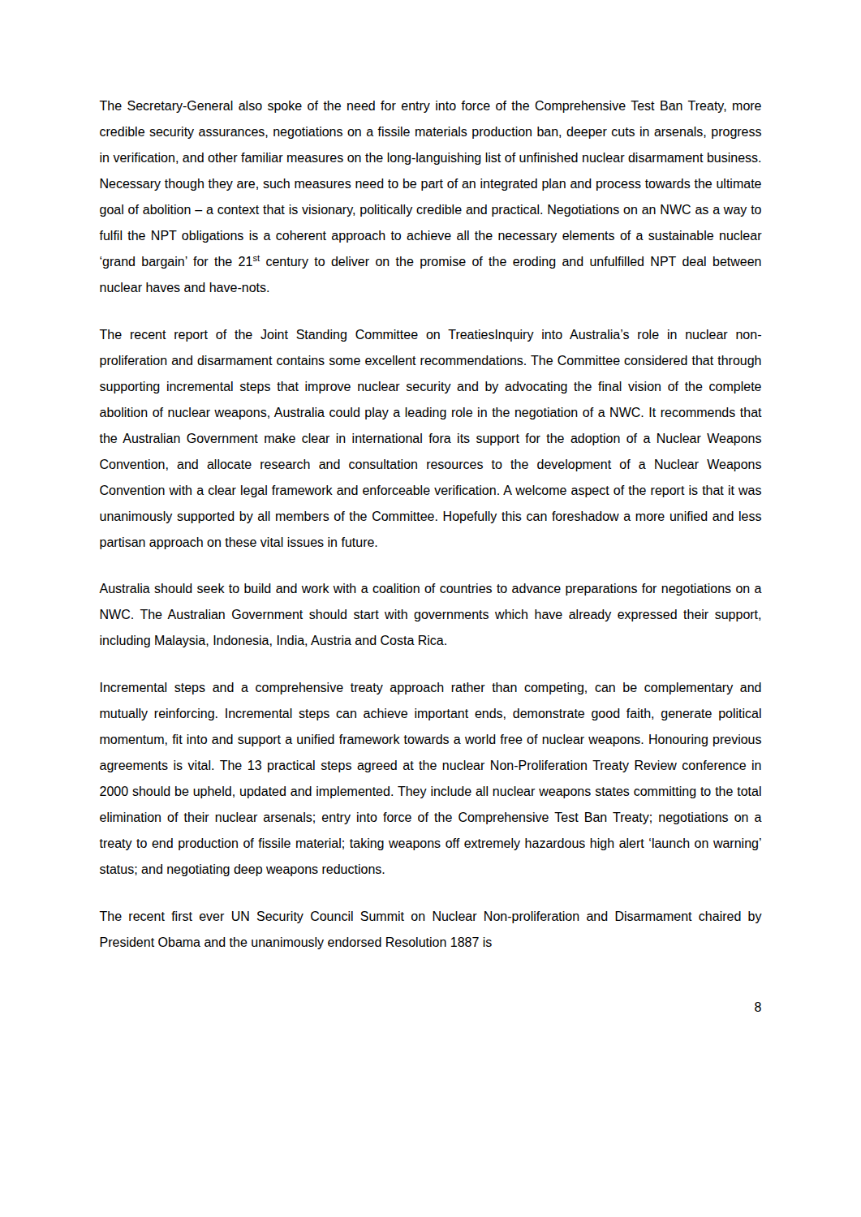The Secretary-General also spoke of the need for entry into force of the Comprehensive Test Ban Treaty, more credible security assurances, negotiations on a fissile materials production ban, deeper cuts in arsenals, progress in verification, and other familiar measures on the long-languishing list of unfinished nuclear disarmament business. Necessary though they are, such measures need to be part of an integrated plan and process towards the ultimate goal of abolition – a context that is visionary, politically credible and practical. Negotiations on an NWC as a way to fulfil the NPT obligations is a coherent approach to achieve all the necessary elements of a sustainable nuclear ‘grand bargain’ for the 21st century to deliver on the promise of the eroding and unfulfilled NPT deal between nuclear haves and have-nots.
The recent report of the Joint Standing Committee on TreatiesInquiry into Australia’s role in nuclear non-proliferation and disarmament contains some excellent recommendations. The Committee considered that through supporting incremental steps that improve nuclear security and by advocating the final vision of the complete abolition of nuclear weapons, Australia could play a leading role in the negotiation of a NWC. It recommends that the Australian Government make clear in international fora its support for the adoption of a Nuclear Weapons Convention, and allocate research and consultation resources to the development of a Nuclear Weapons Convention with a clear legal framework and enforceable verification. A welcome aspect of the report is that it was unanimously supported by all members of the Committee. Hopefully this can foreshadow a more unified and less partisan approach on these vital issues in future.
Australia should seek to build and work with a coalition of countries to advance preparations for negotiations on a NWC. The Australian Government should start with governments which have already expressed their support, including Malaysia, Indonesia, India, Austria and Costa Rica.
Incremental steps and a comprehensive treaty approach rather than competing, can be complementary and mutually reinforcing. Incremental steps can achieve important ends, demonstrate good faith, generate political momentum, fit into and support a unified framework towards a world free of nuclear weapons. Honouring previous agreements is vital. The 13 practical steps agreed at the nuclear Non-Proliferation Treaty Review conference in 2000 should be upheld, updated and implemented. They include all nuclear weapons states committing to the total elimination of their nuclear arsenals; entry into force of the Comprehensive Test Ban Treaty; negotiations on a treaty to end production of fissile material; taking weapons off extremely hazardous high alert ‘launch on warning’ status; and negotiating deep weapons reductions.
The recent first ever UN Security Council Summit on Nuclear Non-proliferation and Disarmament chaired by President Obama and the unanimously endorsed Resolution 1887 is
8